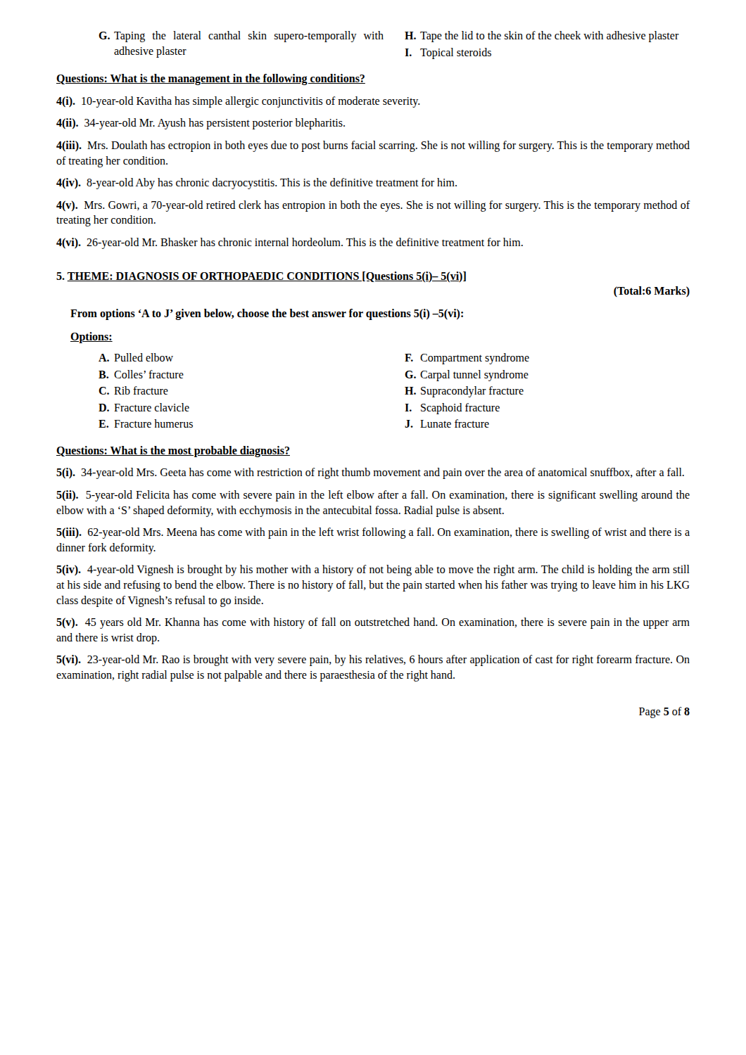G. Taping the lateral canthal skin supero-temporally with adhesive plaster
H. Tape the lid to the skin of the cheek with adhesive plaster
I. Topical steroids
Questions: What is the management in the following conditions?
4(i). 10-year-old Kavitha has simple allergic conjunctivitis of moderate severity.
4(ii). 34-year-old Mr. Ayush has persistent posterior blepharitis.
4(iii). Mrs. Doulath has ectropion in both eyes due to post burns facial scarring. She is not willing for surgery. This is the temporary method of treating her condition.
4(iv). 8-year-old Aby has chronic dacryocystitis. This is the definitive treatment for him.
4(v). Mrs. Gowri, a 70-year-old retired clerk has entropion in both the eyes. She is not willing for surgery. This is the temporary method of treating her condition.
4(vi). 26-year-old Mr. Bhasker has chronic internal hordeolum. This is the definitive treatment for him.
5. THEME: DIAGNOSIS OF ORTHOPAEDIC CONDITIONS [Questions 5(i)– 5(vi)]
(Total:6 Marks)
From options ‘A to J’ given below, choose the best answer for questions 5(i) –5(vi):
Options:
A. Pulled elbow
B. Colles’ fracture
C. Rib fracture
D. Fracture clavicle
E. Fracture humerus
F. Compartment syndrome
G. Carpal tunnel syndrome
H. Supracondylar fracture
I. Scaphoid fracture
J. Lunate fracture
Questions: What is the most probable diagnosis?
5(i). 34-year-old Mrs. Geeta has come with restriction of right thumb movement and pain over the area of anatomical snuffbox, after a fall.
5(ii). 5-year-old Felicita has come with severe pain in the left elbow after a fall. On examination, there is significant swelling around the elbow with a ‘S’ shaped deformity, with ecchymosis in the antecubital fossa. Radial pulse is absent.
5(iii). 62-year-old Mrs. Meena has come with pain in the left wrist following a fall. On examination, there is swelling of wrist and there is a dinner fork deformity.
5(iv). 4-year-old Vignesh is brought by his mother with a history of not being able to move the right arm. The child is holding the arm still at his side and refusing to bend the elbow. There is no history of fall, but the pain started when his father was trying to leave him in his LKG class despite of Vignesh’s refusal to go inside.
5(v). 45 years old Mr. Khanna has come with history of fall on outstretched hand. On examination, there is severe pain in the upper arm and there is wrist drop.
5(vi). 23-year-old Mr. Rao is brought with very severe pain, by his relatives, 6 hours after application of cast for right forearm fracture. On examination, right radial pulse is not palpable and there is paraesthesia of the right hand.
Page 5 of 8